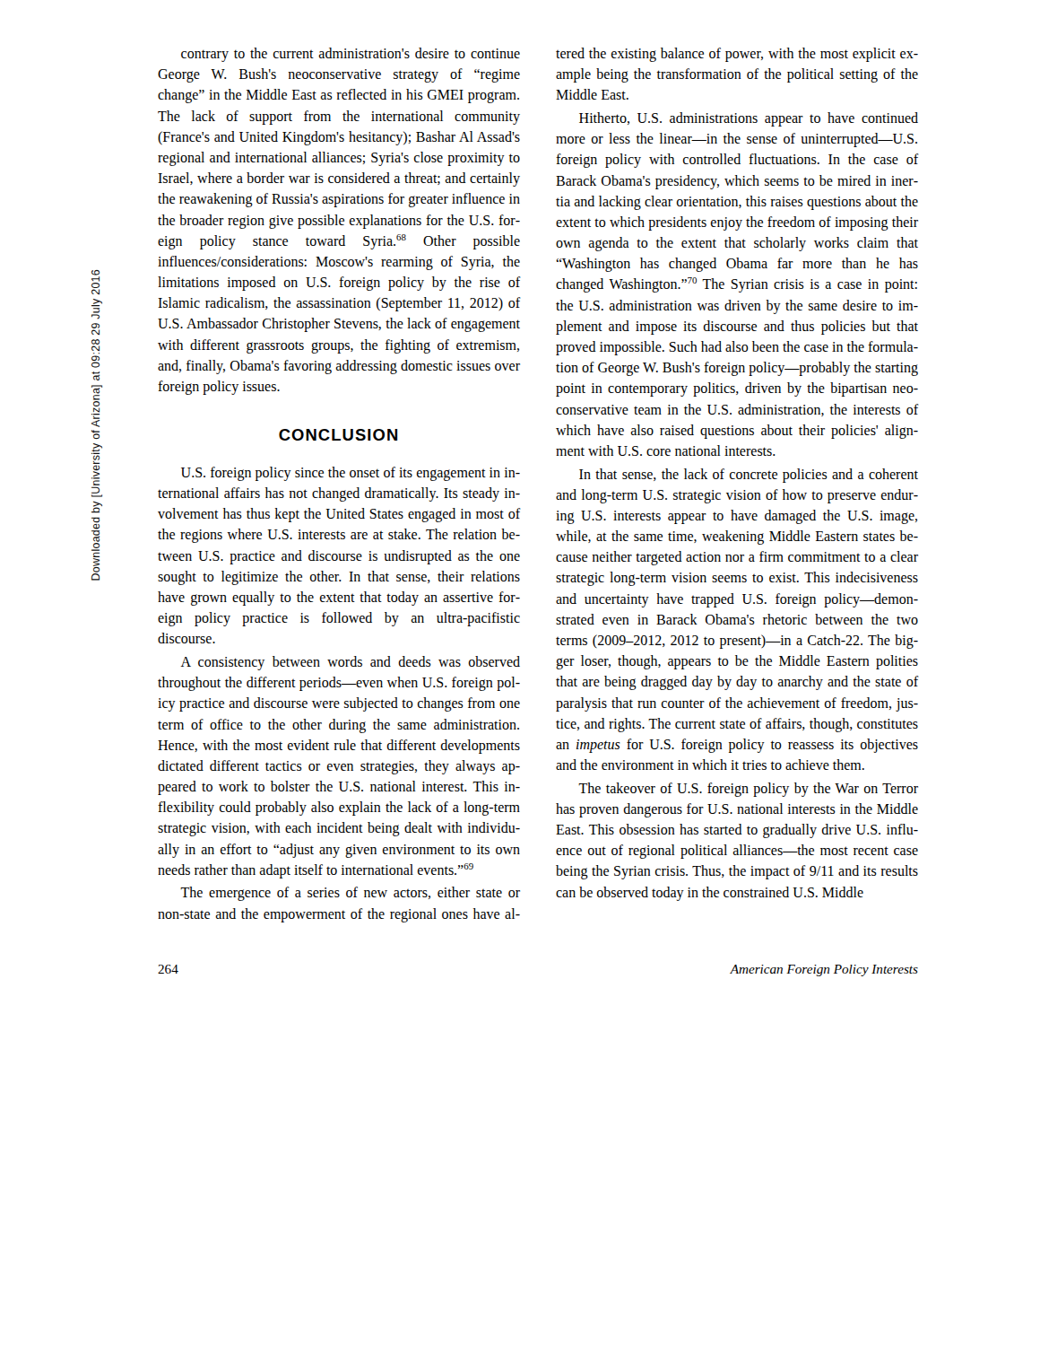Downloaded by [University of Arizona] at 09:28 29 July 2016
contrary to the current administration's desire to continue George W. Bush's neoconservative strategy of “regime change” in the Middle East as reflected in his GMEI program. The lack of support from the international community (France's and United Kingdom's hesitancy); Bashar Al Assad's regional and international alliances; Syria's close proximity to Israel, where a border war is considered a threat; and certainly the reawakening of Russia's aspirations for greater influence in the broader region give possible explanations for the U.S. foreign policy stance toward Syria.68 Other possible influences/considerations: Moscow's rearming of Syria, the limitations imposed on U.S. foreign policy by the rise of Islamic radicalism, the assassination (September 11, 2012) of U.S. Ambassador Christopher Stevens, the lack of engagement with different grassroots groups, the fighting of extremism, and, finally, Obama's favoring addressing domestic issues over foreign policy issues.
Conclusion
U.S. foreign policy since the onset of its engagement in international affairs has not changed dramatically. Its steady involvement has thus kept the United States engaged in most of the regions where U.S. interests are at stake. The relation between U.S. practice and discourse is undisrupted as the one sought to legitimize the other. In that sense, their relations have grown equally to the extent that today an assertive foreign policy practice is followed by an ultra-pacifistic discourse.
A consistency between words and deeds was observed throughout the different periods—even when U.S. foreign policy practice and discourse were subjected to changes from one term of office to the other during the same administration. Hence, with the most evident rule that different developments dictated different tactics or even strategies, they always appeared to work to bolster the U.S. national interest. This inflexibility could probably also explain the lack of a long-term strategic vision, with each incident being dealt with individually in an effort to “adjust any given environment to its own needs rather than adapt itself to international events.”69
The emergence of a series of new actors, either state or non-state and the empowerment of the regional ones have altered the existing balance of power, with the most explicit example being the transformation of the political setting of the Middle East.
Hitherto, U.S. administrations appear to have continued more or less the linear—in the sense of uninterrupted—U.S. foreign policy with controlled fluctuations. In the case of Barack Obama's presidency, which seems to be mired in inertia and lacking clear orientation, this raises questions about the extent to which presidents enjoy the freedom of imposing their own agenda to the extent that scholarly works claim that “Washington has changed Obama far more than he has changed Washington.”70 The Syrian crisis is a case in point: the U.S. administration was driven by the same desire to implement and impose its discourse and thus policies but that proved impossible. Such had also been the case in the formulation of George W. Bush's foreign policy—probably the starting point in contemporary politics, driven by the bipartisan neoconservative team in the U.S. administration, the interests of which have also raised questions about their policies' alignment with U.S. core national interests.
In that sense, the lack of concrete policies and a coherent and long-term U.S. strategic vision of how to preserve enduring U.S. interests appear to have damaged the U.S. image, while, at the same time, weakening Middle Eastern states because neither targeted action nor a firm commitment to a clear strategic long-term vision seems to exist. This indecisiveness and uncertainty have trapped U.S. foreign policy—demonstrated even in Barack Obama's rhetoric between the two terms (2009–2012, 2012 to present)—in a Catch-22. The bigger loser, though, appears to be the Middle Eastern polities that are being dragged day by day to anarchy and the state of paralysis that run counter of the achievement of freedom, justice, and rights. The current state of affairs, though, constitutes an impetus for U.S. foreign policy to reassess its objectives and the environment in which it tries to achieve them.
The takeover of U.S. foreign policy by the War on Terror has proven dangerous for U.S. national interests in the Middle East. This obsession has started to gradually drive U.S. influence out of regional political alliances—the most recent case being the Syrian crisis. Thus, the impact of 9/11 and its results can be observed today in the constrained U.S. Middle
264 American Foreign Policy Interests